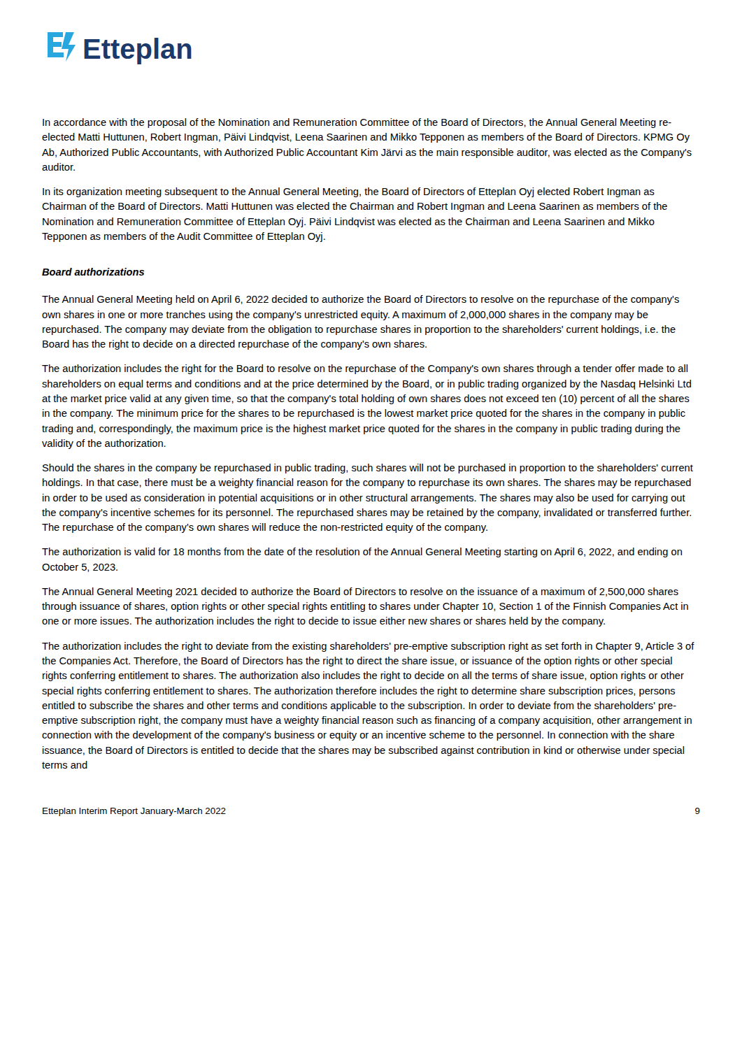Etteplan
In accordance with the proposal of the Nomination and Remuneration Committee of the Board of Directors, the Annual General Meeting re-elected Matti Huttunen, Robert Ingman, Päivi Lindqvist, Leena Saarinen and Mikko Tepponen as members of the Board of Directors. KPMG Oy Ab, Authorized Public Accountants, with Authorized Public Accountant Kim Järvi as the main responsible auditor, was elected as the Company's auditor.
In its organization meeting subsequent to the Annual General Meeting, the Board of Directors of Etteplan Oyj elected Robert Ingman as Chairman of the Board of Directors. Matti Huttunen was elected the Chairman and Robert Ingman and Leena Saarinen as members of the Nomination and Remuneration Committee of Etteplan Oyj. Päivi Lindqvist was elected as the Chairman and Leena Saarinen and Mikko Tepponen as members of the Audit Committee of Etteplan Oyj.
Board authorizations
The Annual General Meeting held on April 6, 2022 decided to authorize the Board of Directors to resolve on the repurchase of the company's own shares in one or more tranches using the company's unrestricted equity. A maximum of 2,000,000 shares in the company may be repurchased. The company may deviate from the obligation to repurchase shares in proportion to the shareholders' current holdings, i.e. the Board has the right to decide on a directed repurchase of the company's own shares.
The authorization includes the right for the Board to resolve on the repurchase of the Company's own shares through a tender offer made to all shareholders on equal terms and conditions and at the price determined by the Board, or in public trading organized by the Nasdaq Helsinki Ltd at the market price valid at any given time, so that the company's total holding of own shares does not exceed ten (10) percent of all the shares in the company. The minimum price for the shares to be repurchased is the lowest market price quoted for the shares in the company in public trading and, correspondingly, the maximum price is the highest market price quoted for the shares in the company in public trading during the validity of the authorization.
Should the shares in the company be repurchased in public trading, such shares will not be purchased in proportion to the shareholders' current holdings. In that case, there must be a weighty financial reason for the company to repurchase its own shares. The shares may be repurchased in order to be used as consideration in potential acquisitions or in other structural arrangements. The shares may also be used for carrying out the company's incentive schemes for its personnel. The repurchased shares may be retained by the company, invalidated or transferred further.
The repurchase of the company's own shares will reduce the non-restricted equity of the company.
The authorization is valid for 18 months from the date of the resolution of the Annual General Meeting starting on April 6, 2022, and ending on October 5, 2023.
The Annual General Meeting 2021 decided to authorize the Board of Directors to resolve on the issuance of a maximum of 2,500,000 shares through issuance of shares, option rights or other special rights entitling to shares under Chapter 10, Section 1 of the Finnish Companies Act in one or more issues. The authorization includes the right to decide to issue either new shares or shares held by the company.
The authorization includes the right to deviate from the existing shareholders' pre-emptive subscription right as set forth in Chapter 9, Article 3 of the Companies Act. Therefore, the Board of Directors has the right to direct the share issue, or issuance of the option rights or other special rights conferring entitlement to shares. The authorization also includes the right to decide on all the terms of share issue, option rights or other special rights conferring entitlement to shares. The authorization therefore includes the right to determine share subscription prices, persons entitled to subscribe the shares and other terms and conditions applicable to the subscription. In order to deviate from the shareholders' pre-emptive subscription right, the company must have a weighty financial reason such as financing of a company acquisition, other arrangement in connection with the development of the company's business or equity or an incentive scheme to the personnel. In connection with the share issuance, the Board of Directors is entitled to decide that the shares may be subscribed against contribution in kind or otherwise under special terms and
Etteplan Interim Report January-March 2022 9